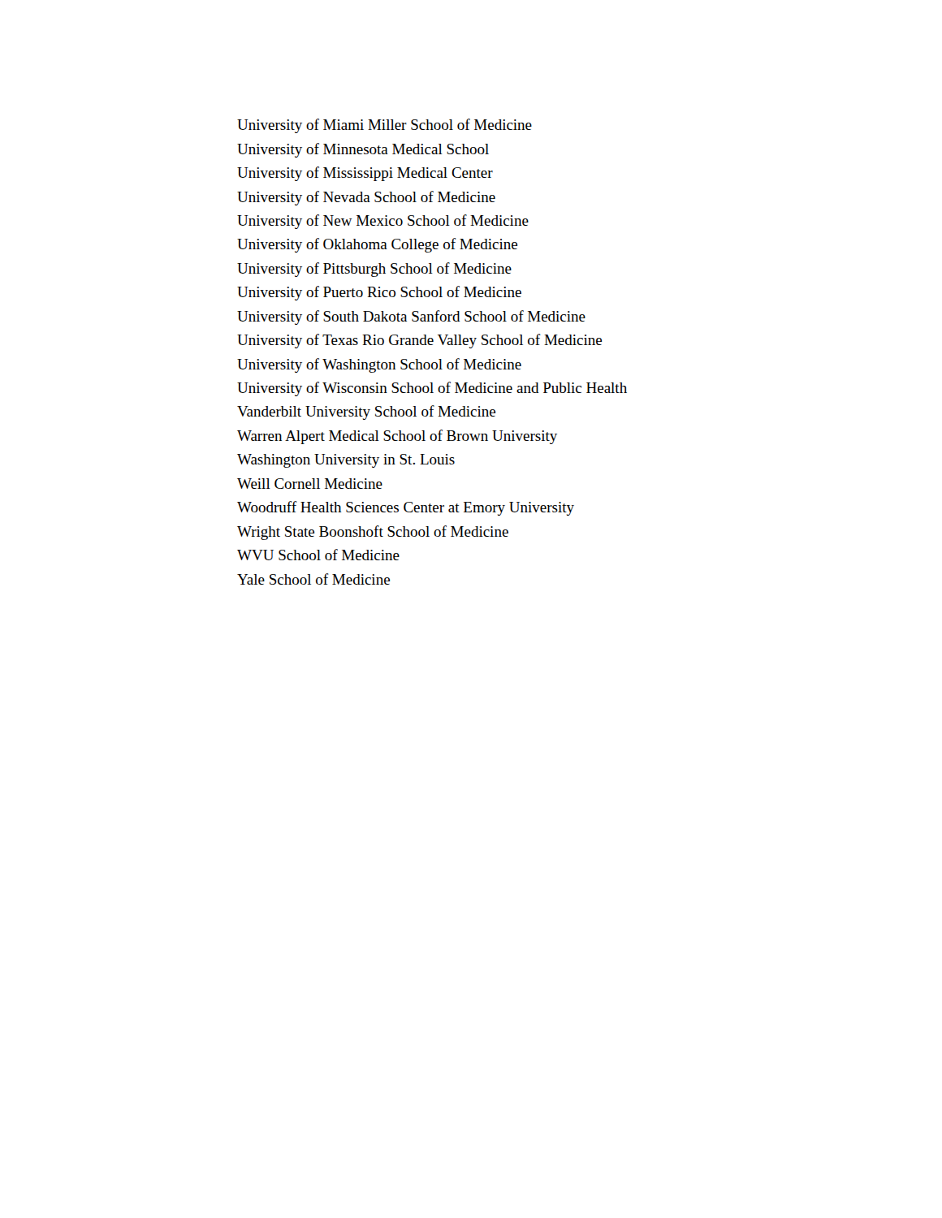University of Miami Miller School of Medicine
University of Minnesota Medical School
University of Mississippi Medical Center
University of Nevada School of Medicine
University of New Mexico School of Medicine
University of Oklahoma College of Medicine
University of Pittsburgh School of Medicine
University of Puerto Rico School of Medicine
University of South Dakota Sanford School of Medicine
University of Texas Rio Grande Valley School of Medicine
University of Washington School of Medicine
University of Wisconsin School of Medicine and Public Health
Vanderbilt University School of Medicine
Warren Alpert Medical School of Brown University
Washington University in St. Louis
Weill Cornell Medicine
Woodruff Health Sciences Center at Emory University
Wright State Boonshoft School of Medicine
WVU School of Medicine
Yale School of Medicine